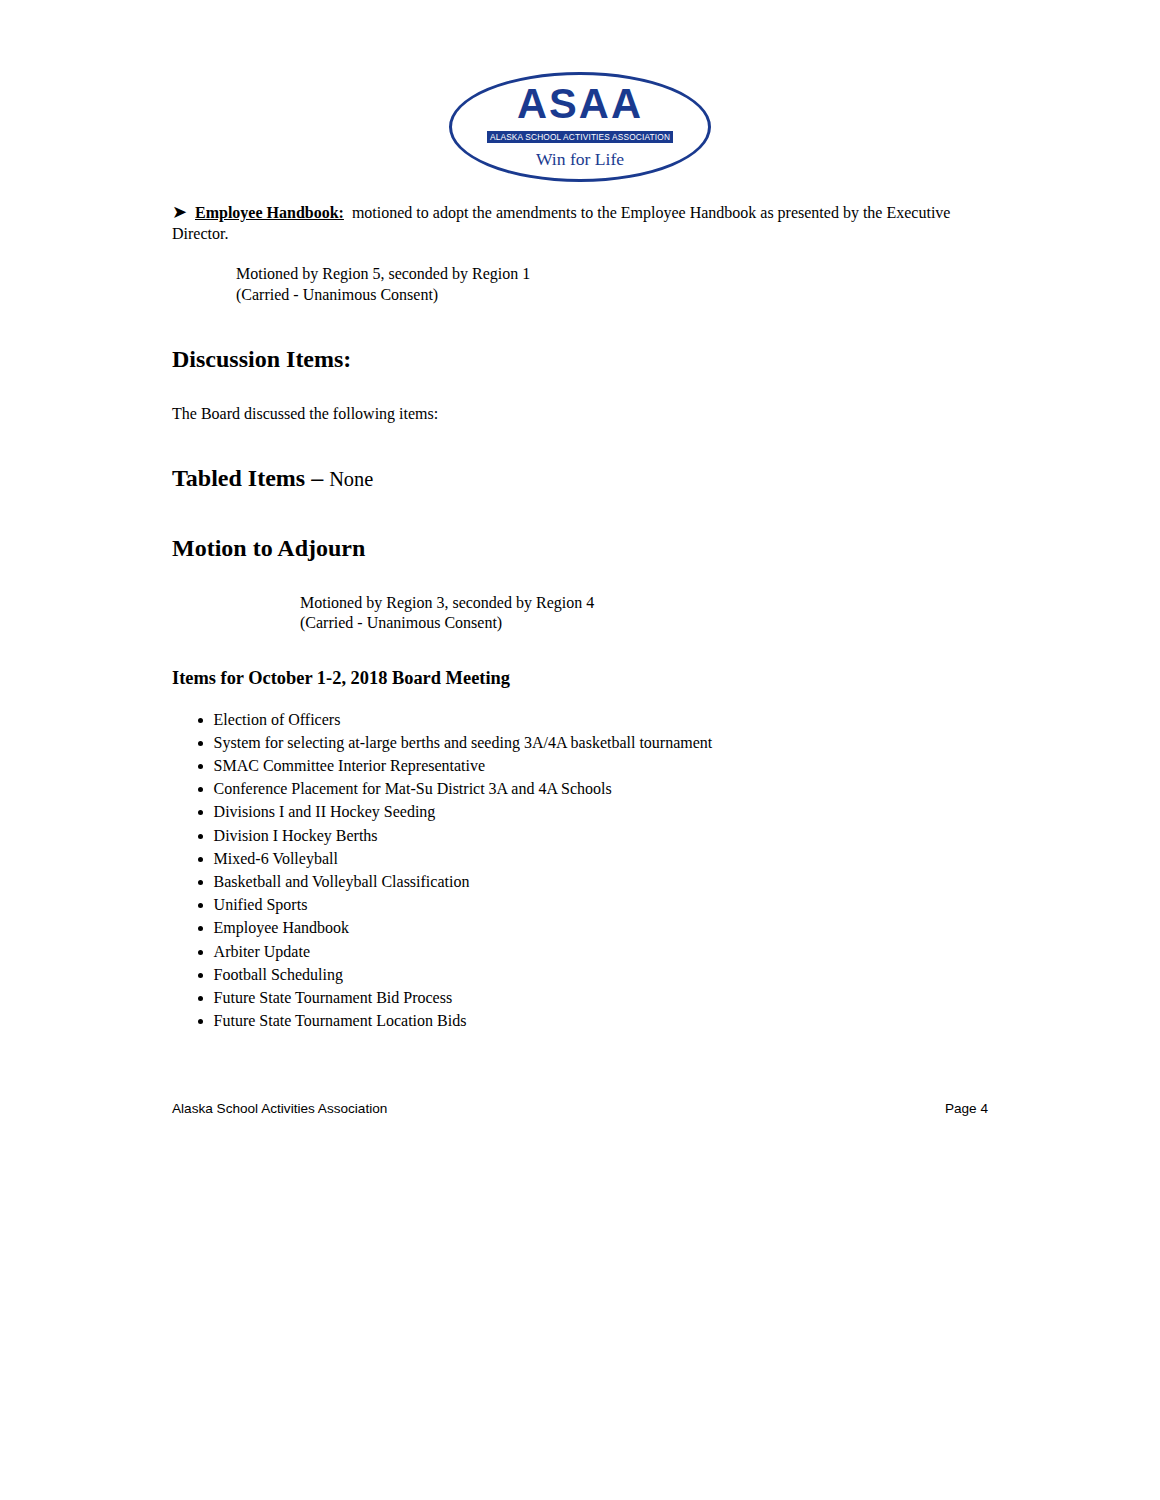ASAA
ALASKA SCHOOL ACTIVITIES ASSOCIATION
Win for Life
➤ Employee Handbook: motioned to adopt the amendments to the Employee Handbook as presented by the Executive Director.
Motioned by Region 5, seconded by Region 1
(Carried - Unanimous Consent)
Discussion Items:
The Board discussed the following items:
Tabled Items – None
Motion to Adjourn
Motioned by Region 3, seconded by Region 4
(Carried - Unanimous Consent)
Items for October 1-2, 2018 Board Meeting
Election of Officers
System for selecting at-large berths and seeding 3A/4A basketball tournament
SMAC Committee Interior Representative
Conference Placement for Mat-Su District 3A and 4A Schools
Divisions I and II Hockey Seeding
Division I Hockey Berths
Mixed-6 Volleyball
Basketball and Volleyball Classification
Unified Sports
Employee Handbook
Arbiter Update
Football Scheduling
Future State Tournament Bid Process
Future State Tournament Location Bids
Alaska School Activities Association Page 4